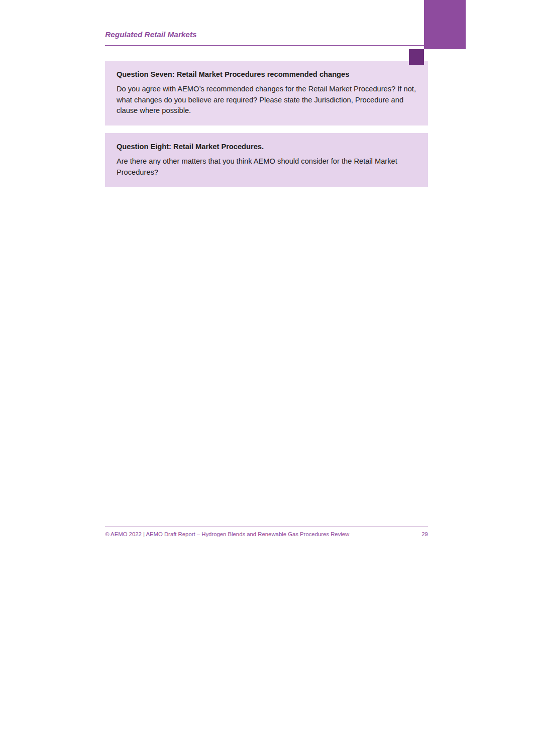Regulated Retail Markets
Question Seven: Retail Market Procedures recommended changes
Do you agree with AEMO’s recommended changes for the Retail Market Procedures? If not, what changes do you believe are required? Please state the Jurisdiction, Procedure and clause where possible.
Question Eight: Retail Market Procedures.
Are there any other matters that you think AEMO should consider for the Retail Market Procedures?
© AEMO 2022 | AEMO Draft Report – Hydrogen Blends and Renewable Gas Procedures Review 29